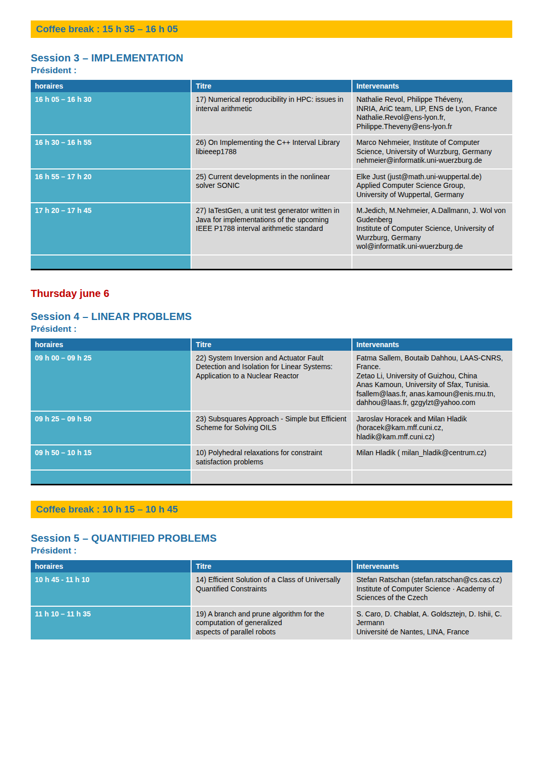Coffee break : 15 h 35 – 16 h 05
Session 3 – IMPLEMENTATION
Président :
| horaires | Titre | Intervenants |
| --- | --- | --- |
| 16 h 05 – 16 h 30 | 17) Numerical reproducibility in HPC: issues in interval arithmetic | Nathalie Revol, Philippe Théveny, INRIA, AriC team, LIP, ENS de Lyon, France Nathalie.Revol@ens-lyon.fr, Philippe.Theveny@ens-lyon.fr |
| 16 h 30 – 16 h 55 | 26) On Implementing the C++ Interval Library libieeep1788 | Marco Nehmeier, Institute of Computer Science, University of Wurzburg, Germany nehmeier@informatik.uni-wuerzburg.de |
| 16 h 55 – 17 h 20 | 25) Current developments in the nonlinear solver SONIC | Elke Just (just@math.uni-wuppertal.de) Applied Computer Science Group, University of Wuppertal, Germany |
| 17 h 20 – 17 h 45 | 27) IaTestGen, a unit test generator written in Java for implementations of the upcoming IEEE P1788 interval arithmetic standard | M.Jedich, M.Nehmeier, A.Dallmann, J. Wol von Gudenberg Institute of Computer Science, University of Wurzburg, Germany wol@informatik.uni-wuerzburg.de |
Thursday june 6
Session 4 – LINEAR PROBLEMS
Président :
| horaires | Titre | Intervenants |
| --- | --- | --- |
| 09 h 00 – 09 h 25 | 22) System Inversion and Actuator Fault Detection and Isolation for Linear Systems: Application to a Nuclear Reactor | Fatma Sallem, Boutaib Dahhou, LAAS-CNRS, France. Zetao Li, University of Guizhou, China Anas Kamoun, University of Sfax, Tunisia. fsallem@laas.fr, anas.kamoun@enis.rnu.tn, dahhou@laas.fr, gzgylzt@yahoo.com |
| 09 h 25 – 09 h 50 | 23) Subsquares Approach - Simple but Efficient Scheme for Solving OILS | Jaroslav Horacek and Milan Hladik (horacek@kam.mff.cuni.cz, hladik@kam.mff.cuni.cz) |
| 09 h 50 – 10 h 15 | 10) Polyhedral relaxations for constraint satisfaction problems | Milan Hladik ( milan_hladik@centrum.cz) |
Coffee break : 10 h 15 – 10 h 45
Session 5 – QUANTIFIED PROBLEMS
Président :
| horaires | Titre | Intervenants |
| --- | --- | --- |
| 10 h 45 - 11 h 10 | 14) Efficient Solution of a Class of Universally Quantified Constraints | Stefan Ratschan (stefan.ratschan@cs.cas.cz) Institute of Computer Science · Academy of Sciences of the Czech |
| 11 h 10 – 11 h 35 | 19) A branch and prune algorithm for the computation of generalized aspects of parallel robots | S. Caro, D. Chablat, A. Goldsztejn, D. Ishii, C. Jermann Université de Nantes, LINA, France |